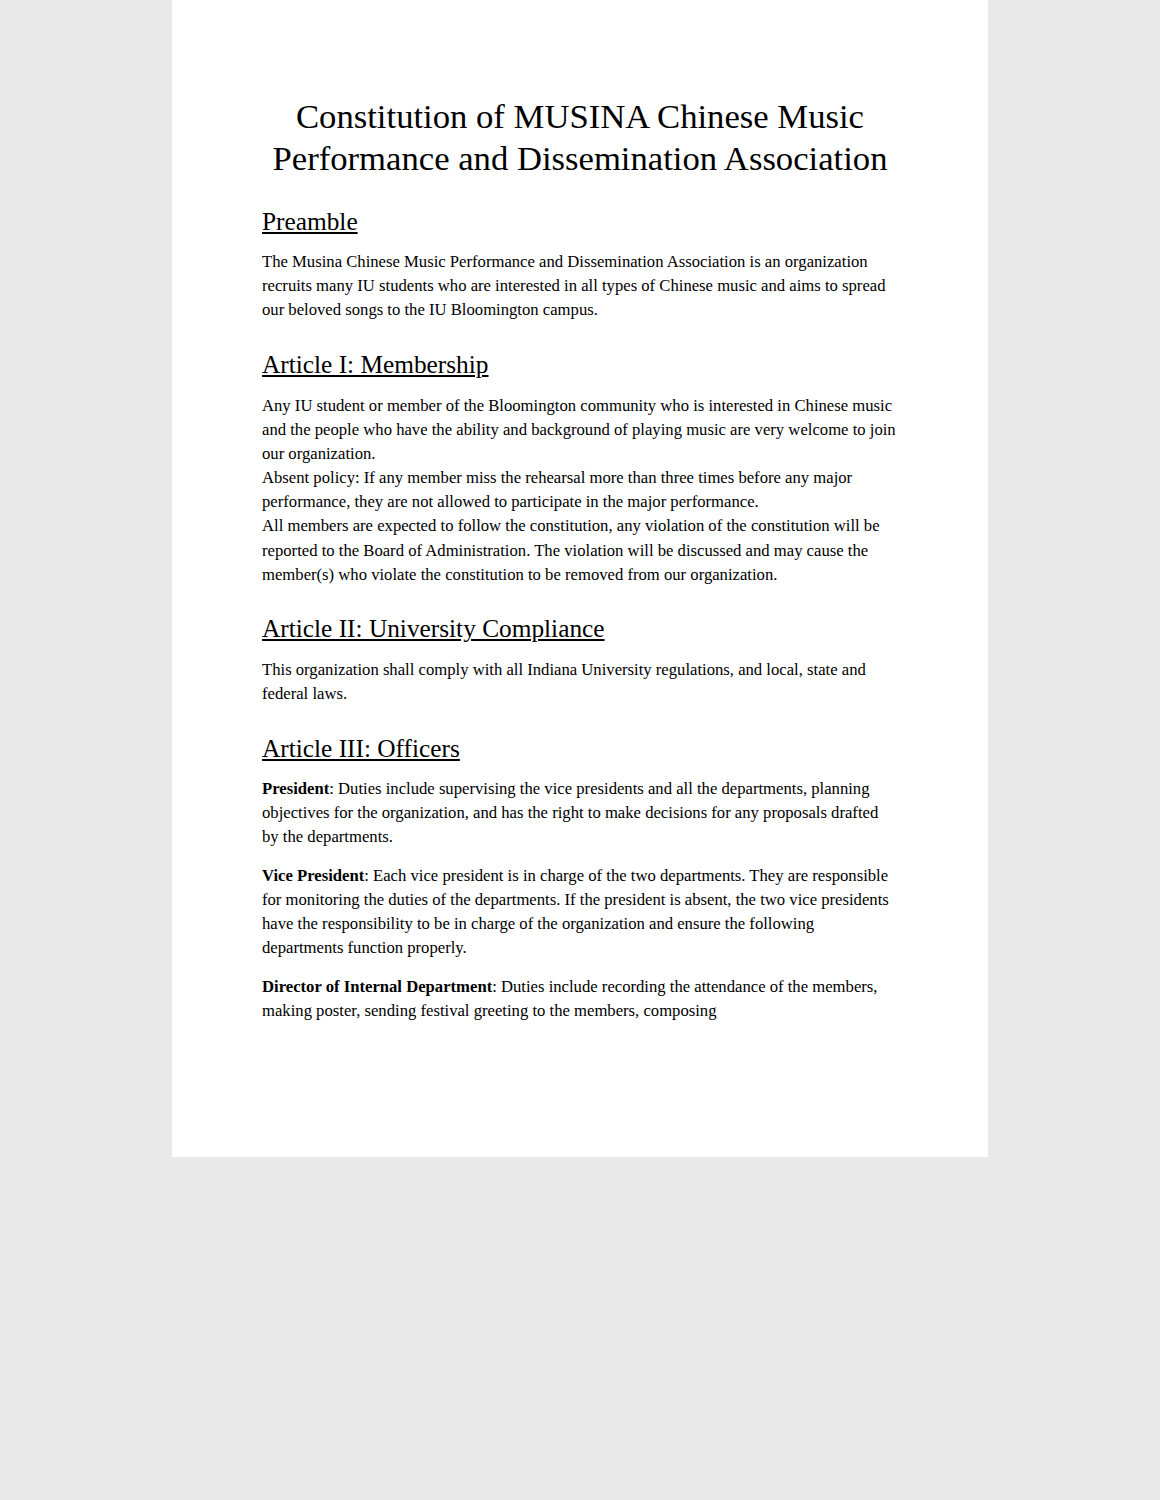Constitution of MUSINA Chinese Music Performance and Dissemination Association
Preamble
The Musina Chinese Music Performance and Dissemination Association is an organization recruits many IU students who are interested in all types of Chinese music and aims to spread our beloved songs to the IU Bloomington campus.
Article I: Membership
Any IU student or member of the Bloomington community who is interested in Chinese music and the people who have the ability and background of playing music are very welcome to join our organization.
Absent policy: If any member miss the rehearsal more than three times before any major performance, they are not allowed to participate in the major performance.
All members are expected to follow the constitution, any violation of the constitution will be reported to the Board of Administration. The violation will be discussed and may cause the member(s) who violate the constitution to be removed from our organization.
Article II: University Compliance
This organization shall comply with all Indiana University regulations, and local, state and federal laws.
Article III: Officers
President: Duties include supervising the vice presidents and all the departments, planning objectives for the organization, and has the right to make decisions for any proposals drafted by the departments.
Vice President: Each vice president is in charge of the two departments. They are responsible for monitoring the duties of the departments. If the president is absent, the two vice presidents have the responsibility to be in charge of the organization and ensure the following departments function properly.
Director of Internal Department: Duties include recording the attendance of the members, making poster, sending festival greeting to the members, composing